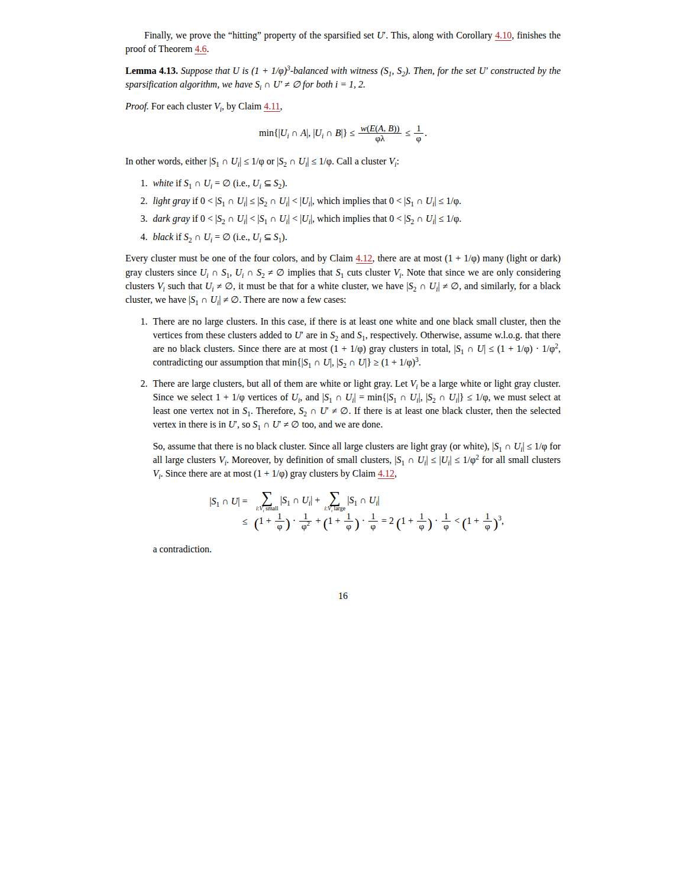Finally, we prove the “hitting” property of the sparsified set U′. This, along with Corollary 4.10, finishes the proof of Theorem 4.6.
Lemma 4.13. Suppose that U is (1 + 1/φ)3-balanced with witness (S1, S2). Then, for the set U′ constructed by the sparsification algorithm, we have Si ∩ U′ ≠ ∅ for both i = 1, 2.
Proof. For each cluster Vi, by Claim 4.11,
min{|Ui ∩ A|, |Ui ∩ B|} ≤ w(E(A, B)) φλ ≤ 1 φ.
In other words, either |S1 ∩ Ui| ≤ 1/φ or |S2 ∩ Ui| ≤ 1/φ. Call a cluster Vi:
white if S1 ∩ Ui = ∅ (i.e., Ui ⊆ S2).
light gray if 0 < |S1 ∩ Ui| ≤ |S2 ∩ Ui| < |Ui|, which implies that 0 < |S1 ∩ Ui| ≤ 1/φ.
dark gray if 0 < |S2 ∩ Ui| < |S1 ∩ Ui| < |Ui|, which implies that 0 < |S2 ∩ Ui| ≤ 1/φ.
black if S2 ∩ Ui = ∅ (i.e., Ui ⊆ S1).
Every cluster must be one of the four colors, and by Claim 4.12, there are at most (1 + 1/φ) many (light or dark) gray clusters since Ui ∩ S1, Ui ∩ S2 ≠ ∅ implies that S1 cuts cluster Vi. Note that since we are only considering clusters Vi such that Ui ≠ ∅, it must be that for a white cluster, we have |S2 ∩ Ui| ≠ ∅, and similarly, for a black cluster, we have |S1 ∩ Ui| ≠ ∅. There are now a few cases:
There are no large clusters. In this case, if there is at least one white and one black small cluster, then the vertices from these clusters added to U′ are in S2 and S1, respectively. Otherwise, assume w.l.o.g. that there are no black clusters. Since there are at most (1 + 1/φ) gray clusters in total, |S1 ∩ U| ≤ (1 + 1/φ) · 1/φ2, contradicting our assumption that min{|S1 ∩ U|, |S2 ∩ U|} ≥ (1 + 1/φ)3.
There are large clusters, but all of them are white or light gray. Let Vi be a large white or light gray cluster. Since we select 1 + 1/φ vertices of Ui, and |S1 ∩ Ui| = min{|S1 ∩ Ui|, |S2 ∩ Ui|} ≤ 1/φ, we must select at least one vertex not in S1. Therefore, S2 ∩ U′ ≠ ∅. If there is at least one black cluster, then the selected vertex in there is in U′, so S1 ∩ U′ ≠ ∅ too, and we are done.
So, assume that there is no black cluster. Since all large clusters are light gray (or white), |S1 ∩ Ui| ≤ 1/φ for all large clusters Vi. Moreover, by definition of small clusters, |S1 ∩ Ui| ≤ |Ui| ≤ 1/φ2 for all small clusters Vi. Since there are at most (1 + 1/φ) gray clusters by Claim 4.12,
|S1 ∩ U| =
∑i:Vi small|S1 ∩ Ui| + ∑i:Vi large|S1 ∩ Ui|
≤
(1 + 1 φ) · 1 φ2 + (1 + 1 φ) · 1 φ = 2 (1 + 1 φ) · 1 φ < (1 + 1 φ)3,
a contradiction.
16